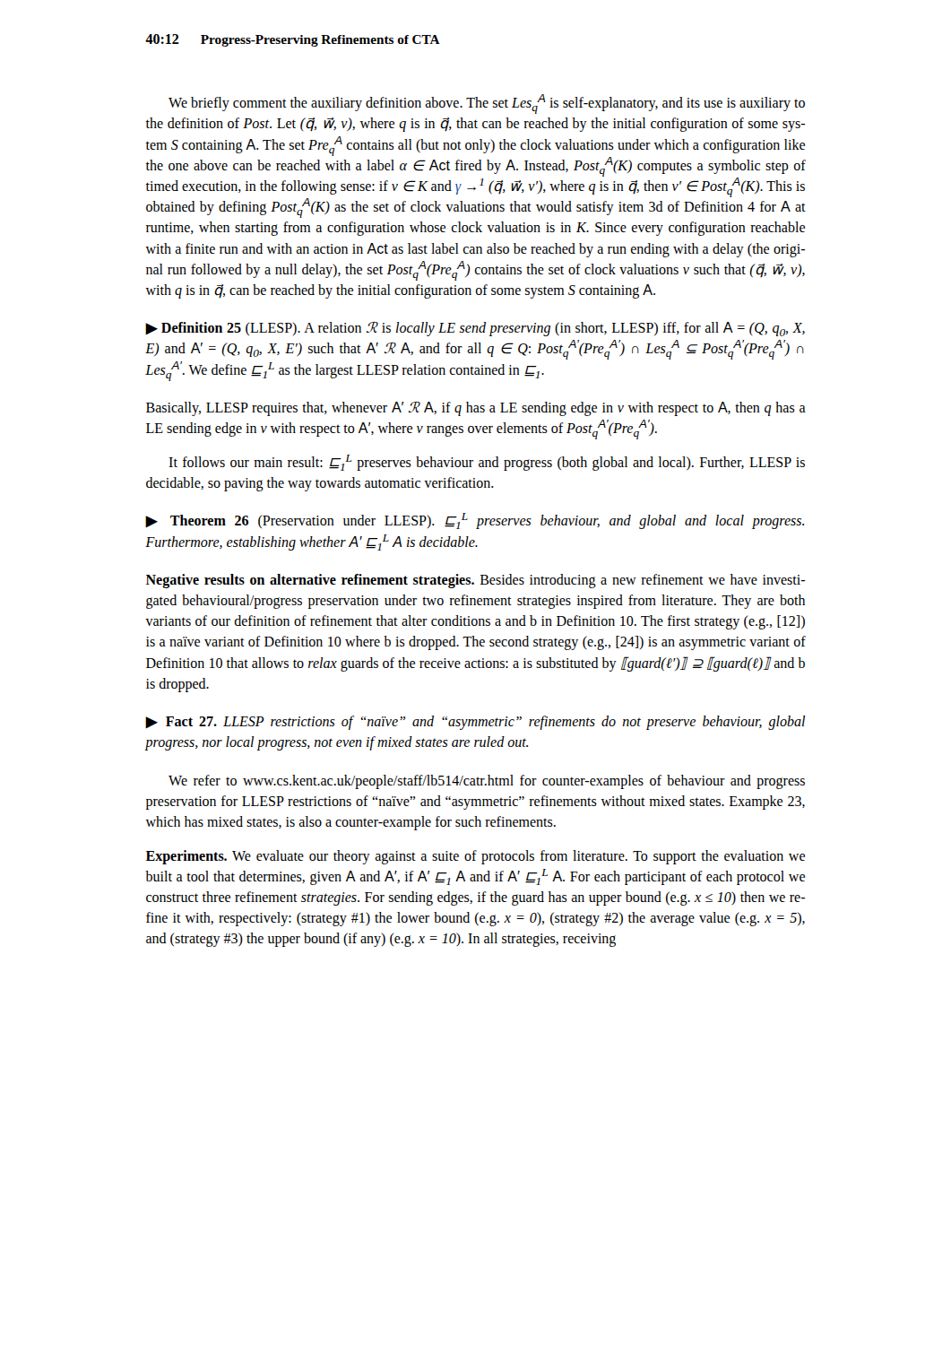40:12 Progress-Preserving Refinements of CTA
We briefly comment the auxiliary definition above. The set LesqA is self-explanatory, and its use is auxiliary to the definition of Post. Let (q⃗, w⃗, ν), where q is in q⃗, that can be reached by the initial configuration of some system S containing A. The set PreqA contains all (but not only) the clock valuations under which a configuration like the one above can be reached with a label α ∈ Act fired by A. Instead, PostqA(K) computes a symbolic step of timed execution, in the following sense: if ν ∈ K and γ →1 (q⃗, w⃗, ν′), where q is in q⃗, then ν′ ∈ PostqA(K). This is obtained by defining PostqA(K) as the set of clock valuations that would satisfy item 3d of Definition 4 for A at runtime, when starting from a configuration whose clock valuation is in K. Since every configuration reachable with a finite run and with an action in Act as last label can also be reached by a run ending with a delay (the original run followed by a null delay), the set PostqA(PreqA) contains the set of clock valuations ν such that (q⃗, w⃗, ν), with q is in q⃗, can be reached by the initial configuration of some system S containing A.
▶ Definition 25 (LLESP). A relation ℛ is locally LE send preserving (in short, LLESP) iff, for all A = (Q, q0, X, E) and A′ = (Q, q0, X, E′) such that A′ ℛ A, and for all q ∈ Q: PostqA′(PreqA′) ∩ LesqA ⊆ PostqA′(PreqA′) ∩ LesqA′. We define ⊑1L as the largest LLESP relation contained in ⊑1.
Basically, LLESP requires that, whenever A′ ℛ A, if q has a LE sending edge in ν with respect to A, then q has a LE sending edge in ν with respect to A′, where ν ranges over elements of PostqA′(PreqA′).
It follows our main result: ⊑1L preserves behaviour and progress (both global and local). Further, LLESP is decidable, so paving the way towards automatic verification.
▶ Theorem 26 (Preservation under LLESP). ⊑1L preserves behaviour, and global and local progress. Furthermore, establishing whether A′ ⊑1L A is decidable.
Negative results on alternative refinement strategies. Besides introducing a new refinement we have investigated behavioural/progress preservation under two refinement strategies inspired from literature. They are both variants of our definition of refinement that alter conditions a and b in Definition 10. The first strategy (e.g., [12]) is a naïve variant of Definition 10 where b is dropped. The second strategy (e.g., [24]) is an asymmetric variant of Definition 10 that allows to relax guards of the receive actions: a is substituted by ⟦guard(ℓ′)⟧ ⊇ ⟦guard(ℓ)⟧ and b is dropped.
▶ Fact 27. LLESP restrictions of “naïve” and “asymmetric” refinements do not preserve behaviour, global progress, nor local progress, not even if mixed states are ruled out.
We refer to www.cs.kent.ac.uk/people/staff/lb514/catr.html for counter-examples of behaviour and progress preservation for LLESP restrictions of “naïve” and “asymmetric” refinements without mixed states. Exampke 23, which has mixed states, is also a counter-example for such refinements.
Experiments. We evaluate our theory against a suite of protocols from literature. To support the evaluation we built a tool that determines, given A and A′, if A′ ⊑1 A and if A′ ⊑1L A. For each participant of each protocol we construct three refinement strategies. For sending edges, if the guard has an upper bound (e.g. x ≤ 10) then we refine it with, respectively: (strategy #1) the lower bound (e.g. x = 0), (strategy #2) the average value (e.g. x = 5), and (strategy #3) the upper bound (if any) (e.g. x = 10). In all strategies, receiving